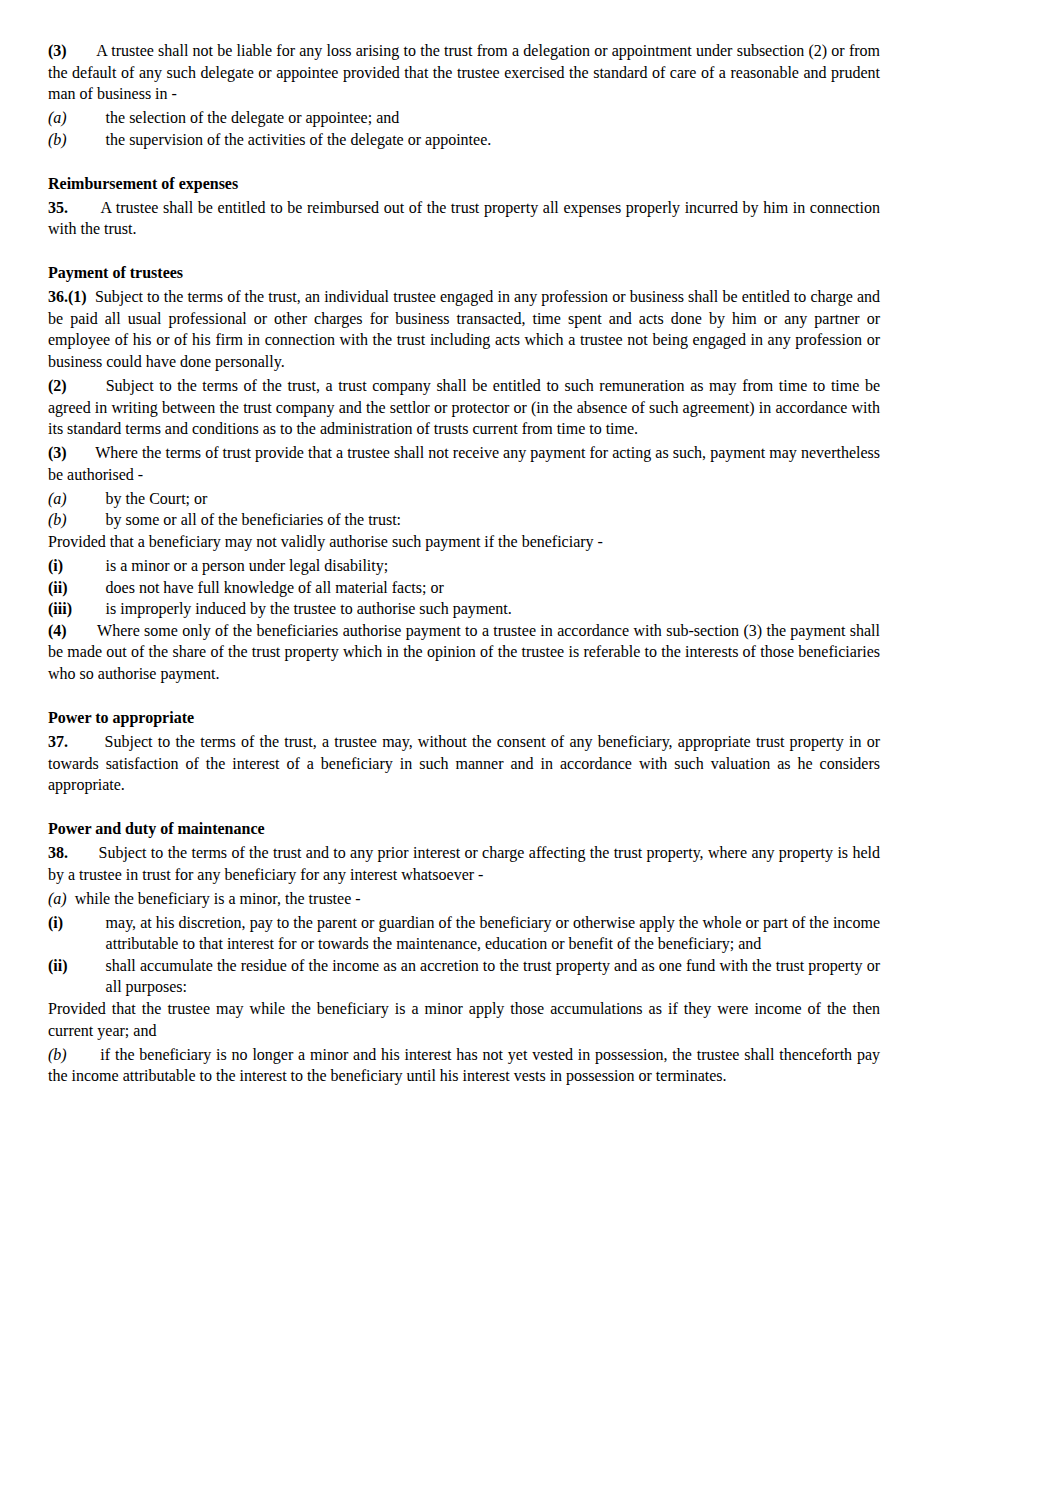(3) A trustee shall not be liable for any loss arising to the trust from a delegation or appointment under subsection (2) or from the default of any such delegate or appointee provided that the trustee exercised the standard of care of a reasonable and prudent man of business in -
(a)
the selection of the delegate or appointee; and
(b)
the supervision of the activities of the delegate or appointee.
Reimbursement of expenses
35. A trustee shall be entitled to be reimbursed out of the trust property all expenses properly incurred by him in connection with the trust.
Payment of trustees
36.(1) Subject to the terms of the trust, an individual trustee engaged in any profession or business shall be entitled to charge and be paid all usual professional or other charges for business transacted, time spent and acts done by him or any partner or employee of his or of his firm in connection with the trust including acts which a trustee not being engaged in any profession or business could have done personally.
(2) Subject to the terms of the trust, a trust company shall be entitled to such remuneration as may from time to time be agreed in writing between the trust company and the settlor or protector or (in the absence of such agreement) in accordance with its standard terms and conditions as to the administration of trusts current from time to time.
(3) Where the terms of trust provide that a trustee shall not receive any payment for acting as such, payment may nevertheless be authorised -
(a)
by the Court; or
(b)
by some or all of the beneficiaries of the trust:
Provided that a beneficiary may not validly authorise such payment if the beneficiary -
(i)
is a minor or a person under legal disability;
(ii)
does not have full knowledge of all material facts; or
(iii)
is improperly induced by the trustee to authorise such payment.
(4) Where some only of the beneficiaries authorise payment to a trustee in accordance with sub-section (3) the payment shall be made out of the share of the trust property which in the opinion of the trustee is referable to the interests of those beneficiaries who so authorise payment.
Power to appropriate
37. Subject to the terms of the trust, a trustee may, without the consent of any beneficiary, appropriate trust property in or towards satisfaction of the interest of a beneficiary in such manner and in accordance with such valuation as he considers appropriate.
Power and duty of maintenance
38. Subject to the terms of the trust and to any prior interest or charge affecting the trust property, where any property is held by a trustee in trust for any beneficiary for any interest whatsoever -
(a) while the beneficiary is a minor, the trustee -
(i)
may, at his discretion, pay to the parent or guardian of the beneficiary or otherwise apply the whole or part of the income attributable to that interest for or towards the maintenance, education or benefit of the beneficiary; and
(ii)
shall accumulate the residue of the income as an accretion to the trust property and as one fund with the trust property or all purposes:
Provided that the trustee may while the beneficiary is a minor apply those accumulations as if they were income of the then current year; and
(b) if the beneficiary is no longer a minor and his interest has not yet vested in possession, the trustee shall thenceforth pay the income attributable to the interest to the beneficiary until his interest vests in possession or terminates.